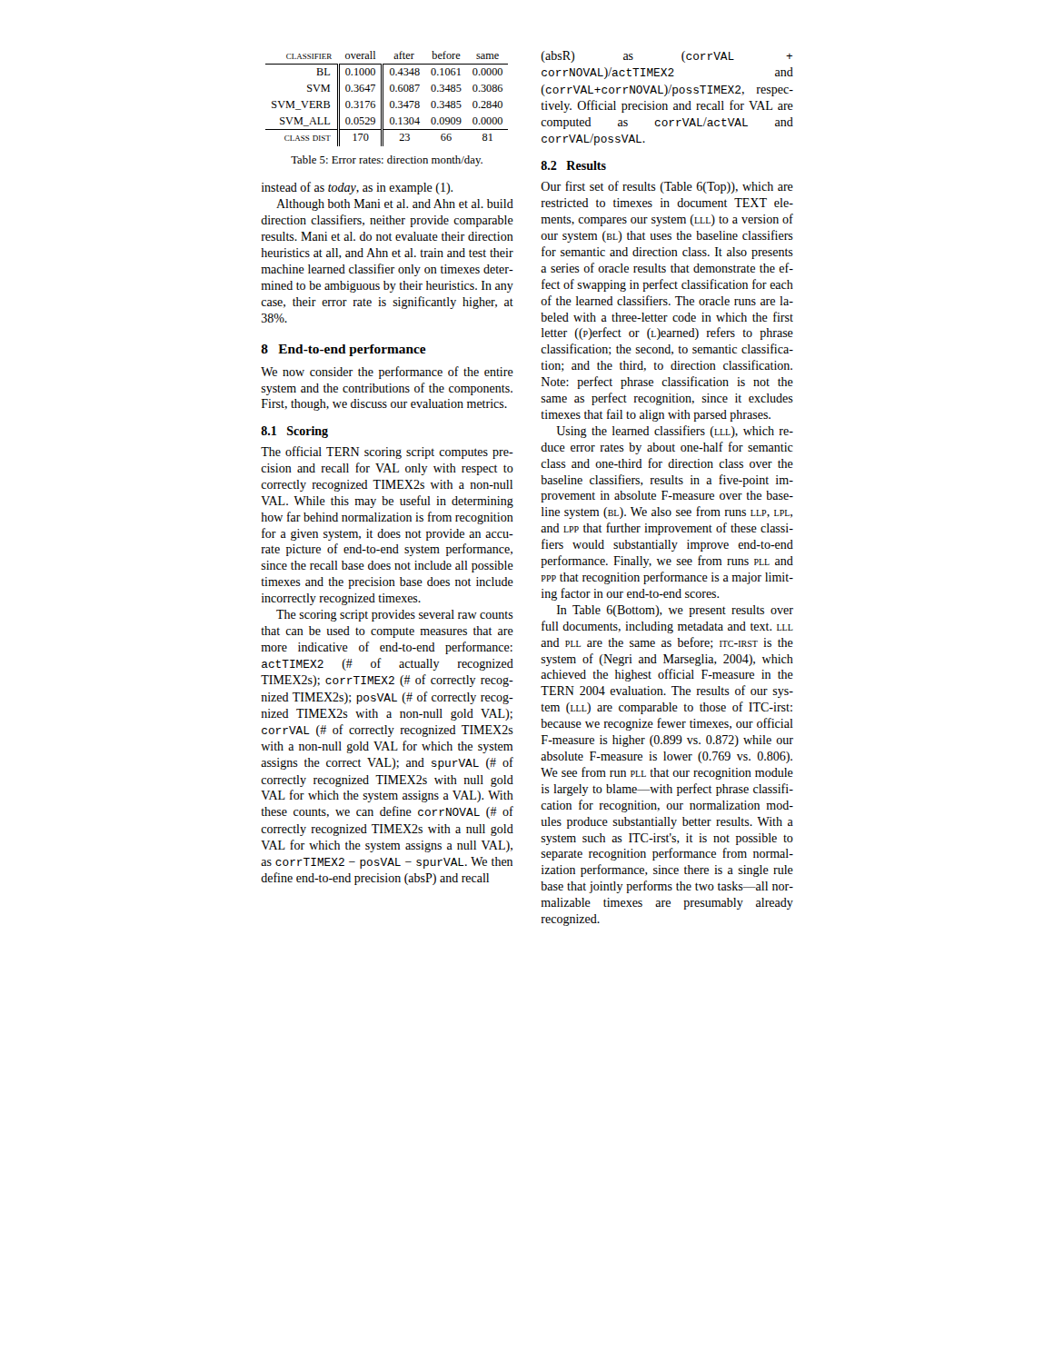| classifier | overall | after | before | same |
| --- | --- | --- | --- | --- |
| BL | 0.1000 | 0.4348 | 0.1061 | 0.0000 |
| SVM | 0.3647 | 0.6087 | 0.3485 | 0.3086 |
| SVM_VERB | 0.3176 | 0.3478 | 0.3485 | 0.2840 |
| SVM_ALL | 0.0529 | 0.1304 | 0.0909 | 0.0000 |
| class dist | 170 | 23 | 66 | 81 |
Table 5: Error rates: direction month/day.
instead of as today, as in example (1).
Although both Mani et al. and Ahn et al. build direction classifiers, neither provide comparable results. Mani et al. do not evaluate their direction heuristics at all, and Ahn et al. train and test their machine learned classifier only on timexes determined to be ambiguous by their heuristics. In any case, their error rate is significantly higher, at 38%.
8 End-to-end performance
We now consider the performance of the entire system and the contributions of the components. First, though, we discuss our evaluation metrics.
8.1 Scoring
The official TERN scoring script computes precision and recall for VAL only with respect to correctly recognized TIMEX2s with a non-null VAL. While this may be useful in determining how far behind normalization is from recognition for a given system, it does not provide an accurate picture of end-to-end system performance, since the recall base does not include all possible timexes and the precision base does not include incorrectly recognized timexes.
The scoring script provides several raw counts that can be used to compute measures that are more indicative of end-to-end performance: actTIMEX2 (# of actually recognized TIMEX2s); corrTIMEX2 (# of correctly recognized TIMEX2s); posVAL (# of correctly recognized TIMEX2s with a non-null gold VAL); corrVAL (# of correctly recognized TIMEX2s with a non-null gold VAL for which the system assigns the correct VAL); and spurVAL (# of correctly recognized TIMEX2s with null gold VAL for which the system assigns a VAL). With these counts, we can define corrNOVAL (# of correctly recognized TIMEX2s with a null gold VAL for which the system assigns a null VAL), as corrTIMEX2 − posVAL − spurVAL. We then define end-to-end precision (absP) and recall
(absR) as (corrVAL + corrNOVAL)/actTIMEX2 and (corrVAL+corrNOVAL)/possTIMEX2, respectively. Official precision and recall for VAL are computed as corrVAL/actVAL and corrVAL/possVAL.
8.2 Results
Our first set of results (Table 6(Top)), which are restricted to timexes in document TEXT elements, compares our system (lll) to a version of our system (bl) that uses the baseline classifiers for semantic and direction class. It also presents a series of oracle results that demonstrate the effect of swapping in perfect classification for each of the learned classifiers. The oracle runs are labeled with a three-letter code in which the first letter ((p)erfect or (l)earned) refers to phrase classification; the second, to semantic classification; and the third, to direction classification. Note: perfect phrase classification is not the same as perfect recognition, since it excludes timexes that fail to align with parsed phrases.
Using the learned classifiers (lll), which reduce error rates by about one-half for semantic class and one-third for direction class over the baseline classifiers, results in a five-point improvement in absolute F-measure over the baseline system (bl). We also see from runs llp, lpl, and lpp that further improvement of these classifiers would substantially improve end-to-end performance. Finally, we see from runs pll and ppp that recognition performance is a major limiting factor in our end-to-end scores.
In Table 6(Bottom), we present results over full documents, including metadata and text. lll and pll are the same as before; itc-irst is the system of (Negri and Marseglia, 2004), which achieved the highest official F-measure in the TERN 2004 evaluation. The results of our system (lll) are comparable to those of ITC-irst: because we recognize fewer timexes, our official F-measure is higher (0.899 vs. 0.872) while our absolute F-measure is lower (0.769 vs. 0.806). We see from run pll that our recognition module is largely to blame—with perfect phrase classification for recognition, our normalization modules produce substantially better results. With a system such as ITC-irst's, it is not possible to separate recognition performance from normalization performance, since there is a single rule base that jointly performs the two tasks—all normalizable timexes are presumably already recognized.